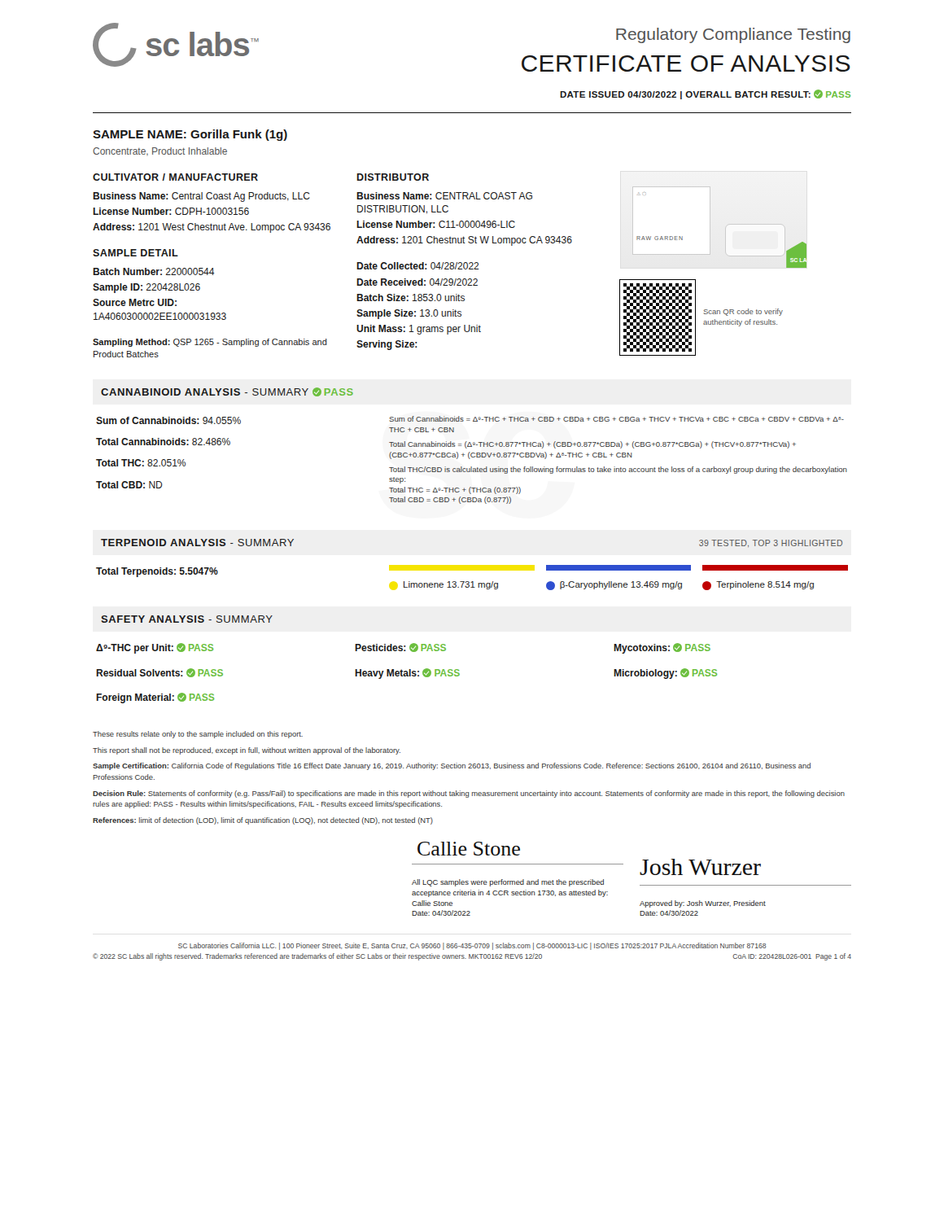sc
sc labs™
Regulatory Compliance Testing
CERTIFICATE OF ANALYSIS
DATE ISSUED 04/30/2022 | OVERALL BATCH RESULT: PASS
SAMPLE NAME: Gorilla Funk (1g)
Concentrate, Product Inhalable
CULTIVATOR / MANUFACTURER
Business Name: Central Coast Ag Products, LLC
License Number: CDPH-10003156
Address: 1201 West Chestnut Ave. Lompoc CA 93436
SAMPLE DETAIL
Batch Number: 220000544
Sample ID: 220428L026
Source Metrc UID:
1A4060300002EE1000031933
Sampling Method: QSP 1265 - Sampling of Cannabis and Product Batches
DISTRIBUTOR
Business Name: CENTRAL COAST AG DISTRIBUTION, LLC
License Number: C11-0000496-LIC
Address: 1201 Chestnut St W Lompoc CA 93436
Date Collected: 04/28/2022
Date Received: 04/29/2022
Batch Size: 1853.0 units
Sample Size: 13.0 units
Unit Mass: 1 grams per Unit
Serving Size:
⚠ ⬡
RAW GARDEN
SC LABS
Scan QR code to verify authenticity of results.
CANNABINOID ANALYSIS - SUMMARY PASS
Sum of Cannabinoids: 94.055%
Total Cannabinoids: 82.486%
Total THC: 82.051%
Total CBD: ND
Sum of Cannabinoids = Δ⁹-THC + THCa + CBD + CBDa + CBG + CBGa + THCV + THCVa + CBC + CBCa + CBDV + CBDVa + Δ⁸-THC + CBL + CBN
Total Cannabinoids = (Δ⁹-THC+0.877*THCa) + (CBD+0.877*CBDa) + (CBG+0.877*CBGa) + (THCV+0.877*THCVa) + (CBC+0.877*CBCa) + (CBDV+0.877*CBDVa) + Δ⁸-THC + CBL + CBN
Total THC/CBD is calculated using the following formulas to take into account the loss of a carboxyl group during the decarboxylation step:
Total THC = Δ⁹-THC + (THCa (0.877))
Total CBD = CBD + (CBDa (0.877))
TERPENOID ANALYSIS - SUMMARY
39 tested, top 3 highlighted
Total Terpenoids: 5.5047%
Limonene 13.731 mg/g
β-Caryophyllene 13.469 mg/g
Terpinolene 8.514 mg/g
SAFETY ANALYSIS - SUMMARY
Δ⁹-THC per Unit: PASS
Pesticides: PASS
Mycotoxins: PASS
Residual Solvents: PASS
Heavy Metals: PASS
Microbiology: PASS
Foreign Material: PASS
These results relate only to the sample included on this report.
This report shall not be reproduced, except in full, without written approval of the laboratory.
Sample Certification: California Code of Regulations Title 16 Effect Date January 16, 2019. Authority: Section 26013, Business and Professions Code. Reference: Sections 26100, 26104 and 26110, Business and Professions Code.
Decision Rule: Statements of conformity (e.g. Pass/Fail) to specifications are made in this report without taking measurement uncertainty into account. Statements of conformity are made in this report, the following decision rules are applied: PASS - Results within limits/specifications, FAIL - Results exceed limits/specifications.
References: limit of detection (LOD), limit of quantification (LOQ), not detected (ND), not tested (NT)
Callie Stone
All LQC samples were performed and met the prescribed acceptance criteria in 4 CCR section 1730, as attested by:
Callie Stone
Date: 04/30/2022
Josh Wurzer
Approved by: Josh Wurzer, President
Date: 04/30/2022
SC Laboratories California LLC. | 100 Pioneer Street, Suite E, Santa Cruz, CA 95060 | 866-435-0709 | sclabs.com | C8-0000013-LIC | ISO/IES 17025:2017 PJLA Accreditation Number 87168
© 2022 SC Labs all rights reserved. Trademarks referenced are trademarks of either SC Labs or their respective owners. MKT00162 REV6 12/20 CoA ID: 220428L026-001 Page 1 of 4